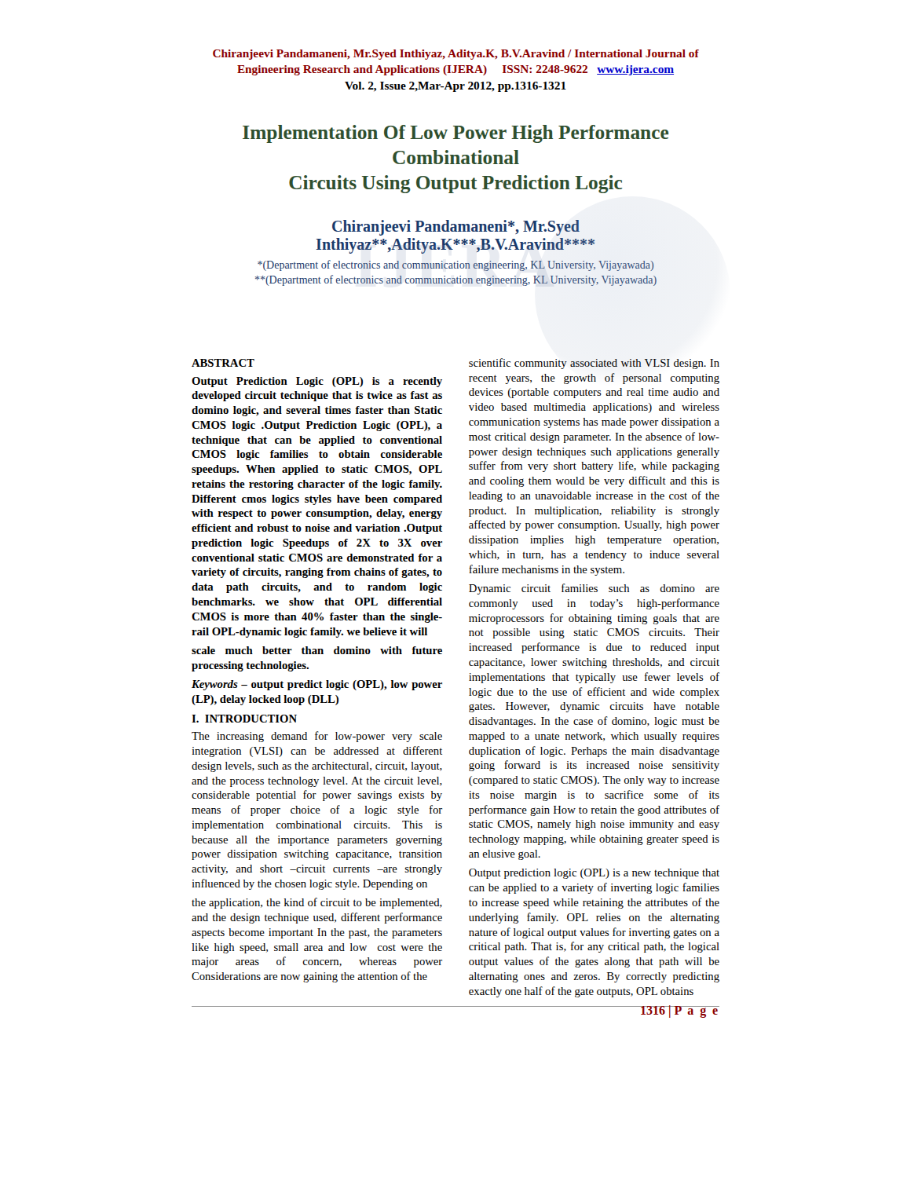Chiranjeevi Pandamaneni, Mr.Syed Inthiyaz, Aditya.K, B.V.Aravind / International Journal of
Engineering Research and Applications (IJERA) ISSN: 2248-9622 www.ijera.com
Vol. 2, Issue 2,Mar-Apr 2012, pp.1316-1321
Implementation Of Low Power High Performance Combinational
Circuits Using Output Prediction Logic
Chiranjeevi Pandamaneni*, Mr.Syed Inthiyaz**,Aditya.K***,B.V.Aravind****
*(Department of electronics and communication engineering, KL University, Vijayawada)
**(Department of electronics and communication engineering, KL University, Vijayawada)
IJERA
Abstract
Output Prediction Logic (OPL) is a recently developed circuit technique that is twice as fast as domino logic, and several times faster than Static CMOS logic .Output Prediction Logic (OPL), a technique that can be applied to conventional CMOS logic families to obtain considerable speedups. When applied to static CMOS, OPL retains the restoring character of the logic family. Different cmos logics styles have been compared with respect to power consumption, delay, energy efficient and robust to noise and variation .Output prediction logic Speedups of 2X to 3X over conventional static CMOS are demonstrated for a variety of circuits, ranging from chains of gates, to data path circuits, and to random logic benchmarks. we show that OPL differential CMOS is more than 40% faster than the single-rail OPL-dynamic logic family. we believe it will
scale much better than domino with future processing technologies.
Keywords – output predict logic (OPL), low power (LP), delay locked loop (DLL)
I. Introduction
The increasing demand for low-power very scale integration (VLSI) can be addressed at different design levels, such as the architectural, circuit, layout, and the process technology level. At the circuit level, considerable potential for power savings exists by means of proper choice of a logic style for implementation combinational circuits. This is because all the importance parameters governing power dissipation switching capacitance, transition activity, and short –circuit currents –are strongly influenced by the chosen logic style. Depending on
the application, the kind of circuit to be implemented, and the design technique used, different performance aspects become important In the past, the parameters like high speed, small area and low cost were the major areas of concern, whereas power Considerations are now gaining the attention of the
scientific community associated with VLSI design. In recent years, the growth of personal computing devices (portable computers and real time audio and video based multimedia applications) and wireless communication systems has made power dissipation a most critical design parameter. In the absence of low-power design techniques such applications generally suffer from very short battery life, while packaging and cooling them would be very difficult and this is leading to an unavoidable increase in the cost of the product. In multiplication, reliability is strongly affected by power consumption. Usually, high power dissipation implies high temperature operation, which, in turn, has a tendency to induce several failure mechanisms in the system.
Dynamic circuit families such as domino are commonly used in today’s high-performance microprocessors for obtaining timing goals that are not possible using static CMOS circuits. Their increased performance is due to reduced input capacitance, lower switching thresholds, and circuit implementations that typically use fewer levels of logic due to the use of efficient and wide complex gates. However, dynamic circuits have notable disadvantages. In the case of domino, logic must be mapped to a unate network, which usually requires duplication of logic. Perhaps the main disadvantage going forward is its increased noise sensitivity (compared to static CMOS). The only way to increase its noise margin is to sacrifice some of its performance gain How to retain the good attributes of static CMOS, namely high noise immunity and easy technology mapping, while obtaining greater speed is an elusive goal.
Output prediction logic (OPL) is a new technique that can be applied to a variety of inverting logic families to increase speed while retaining the attributes of the underlying family. OPL relies on the alternating nature of logical output values for inverting gates on a critical path. That is, for any critical path, the logical output values of the gates along that path will be alternating ones and zeros. By correctly predicting exactly one half of the gate outputs, OPL obtains
1316 | P a g e